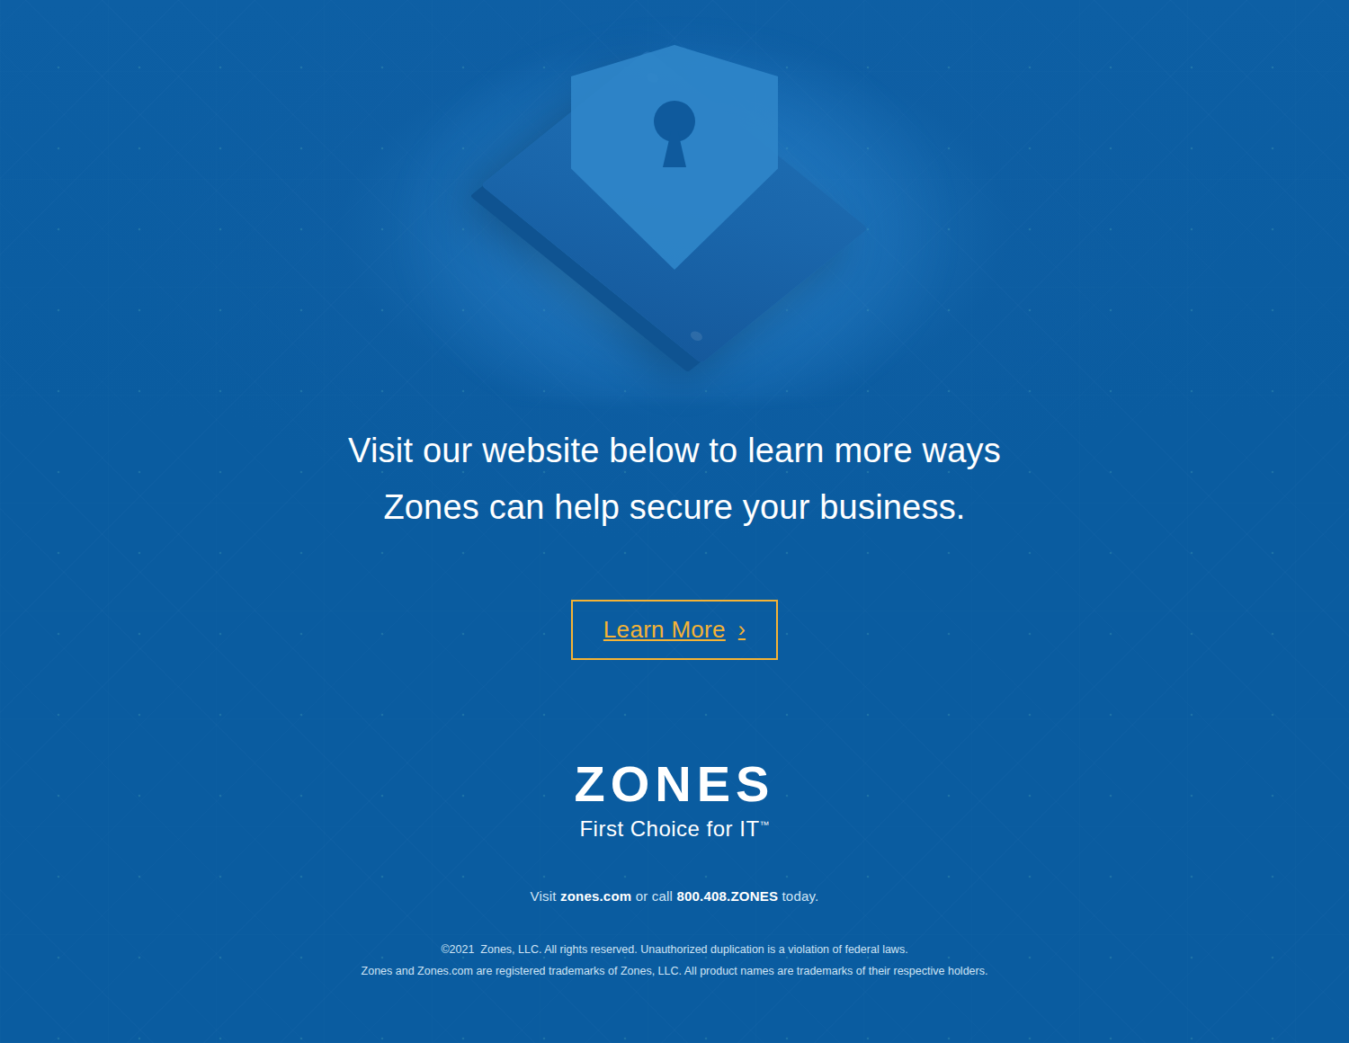Visit our website below to learn more ways
Zones can help secure your business.
Learn More ›
ZONES
First Choice for IT™
Visit zones.com or call 800.408.ZONES today.
©2021 Zones, LLC. All rights reserved. Unauthorized duplication is a violation of federal laws.
Zones and Zones.com are registered trademarks of Zones, LLC. All product names are trademarks of their respective holders.